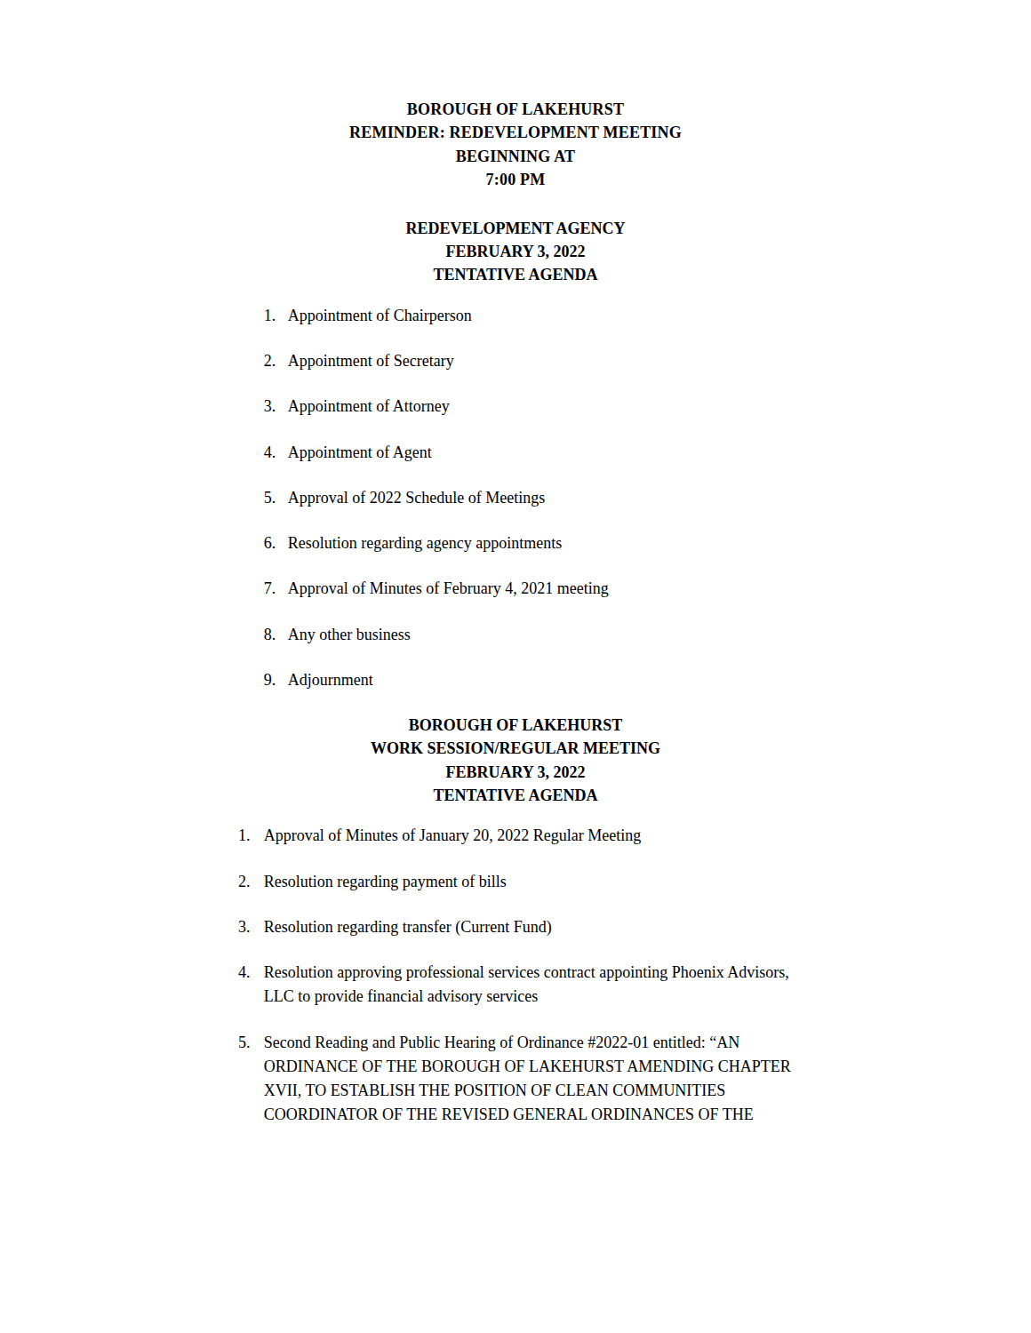BOROUGH OF LAKEHURST
REMINDER: REDEVELOPMENT MEETING
BEGINNING AT
7:00 PM
REDEVELOPMENT AGENCY
FEBRUARY 3, 2022
TENTATIVE AGENDA
Appointment of Chairperson
Appointment of Secretary
Appointment of Attorney
Appointment of Agent
Approval of 2022 Schedule of Meetings
Resolution regarding agency appointments
Approval of Minutes of February 4, 2021 meeting
Any other business
Adjournment
BOROUGH OF LAKEHURST
WORK SESSION/REGULAR MEETING
FEBRUARY 3, 2022
TENTATIVE AGENDA
Approval of Minutes of January 20, 2022 Regular Meeting
Resolution regarding payment of bills
Resolution regarding transfer (Current Fund)
Resolution approving professional services contract appointing Phoenix Advisors, LLC to provide financial advisory services
Second Reading and Public Hearing of Ordinance #2022-01 entitled: “AN ORDINANCE OF THE BOROUGH OF LAKEHURST AMENDING CHAPTER XVII, TO ESTABLISH THE POSITION OF CLEAN COMMUNITIES COORDINATOR OF THE REVISED GENERAL ORDINANCES OF THE